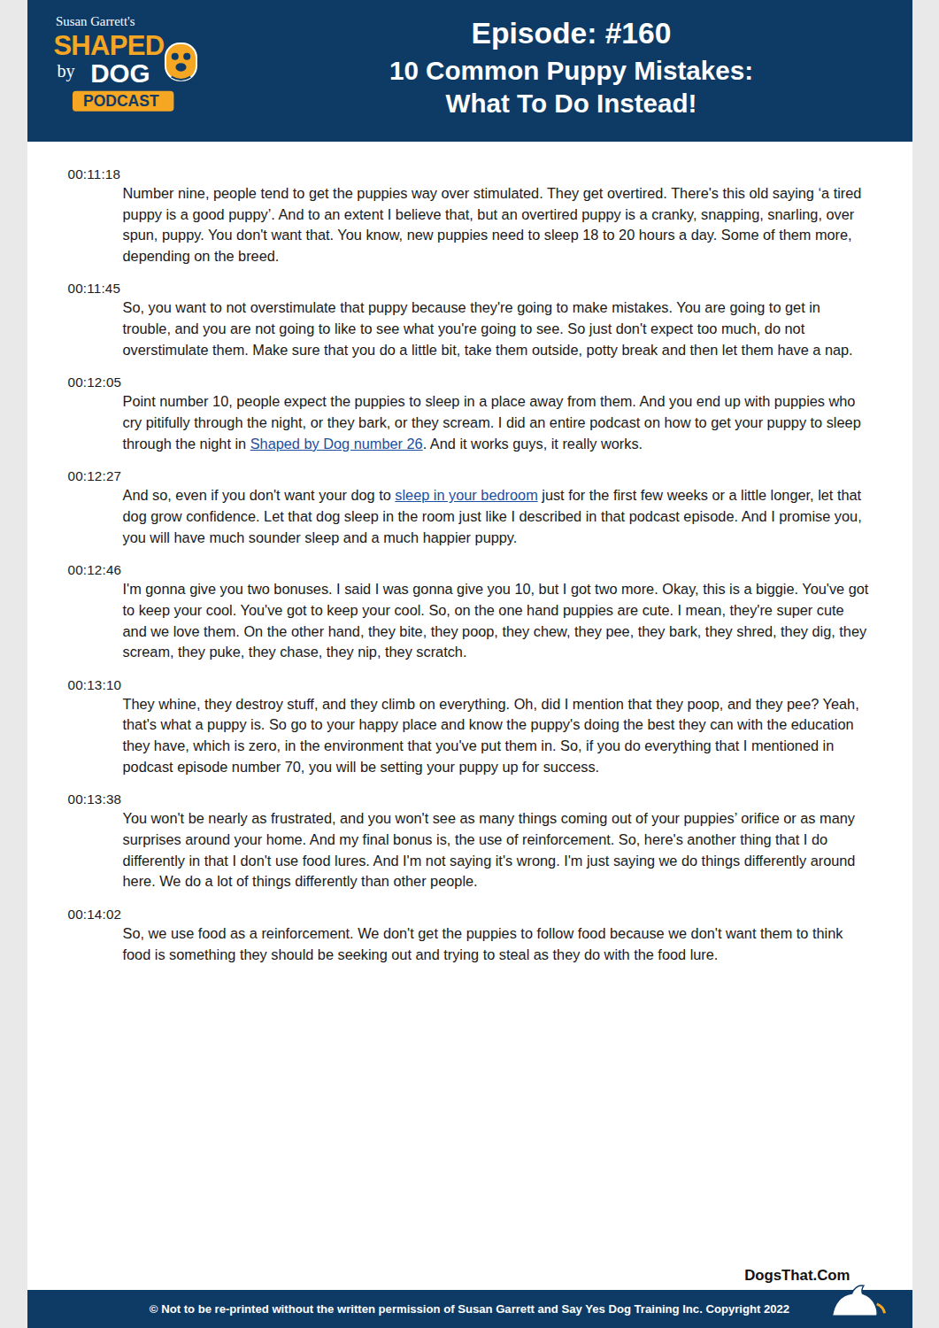Susan Garrett's Shaped by Dog Podcast Susan Garrett's SHAPED by DOG PODCAST
Episode: #160
10 Common Puppy Mistakes:
What To Do Instead!
00:11:18
Number nine, people tend to get the puppies way over stimulated. They get overtired. There's this old saying ‘a tired puppy is a good puppy’. And to an extent I believe that, but an overtired puppy is a cranky, snapping, snarling, over spun, puppy. You don't want that. You know, new puppies need to sleep 18 to 20 hours a day. Some of them more, depending on the breed.
00:11:45
So, you want to not overstimulate that puppy because they're going to make mistakes. You are going to get in trouble, and you are not going to like to see what you're going to see. So just don't expect too much, do not overstimulate them. Make sure that you do a little bit, take them outside, potty break and then let them have a nap.
00:12:05
Point number 10, people expect the puppies to sleep in a place away from them. And you end up with puppies who cry pitifully through the night, or they bark, or they scream. I did an entire podcast on how to get your puppy to sleep through the night in Shaped by Dog number 26. And it works guys, it really works.
00:12:27
And so, even if you don't want your dog to sleep in your bedroom just for the first few weeks or a little longer, let that dog grow confidence. Let that dog sleep in the room just like I described in that podcast episode. And I promise you, you will have much sounder sleep and a much happier puppy.
00:12:46
I'm gonna give you two bonuses. I said I was gonna give you 10, but I got two more. Okay, this is a biggie. You've got to keep your cool. You've got to keep your cool. So, on the one hand puppies are cute. I mean, they're super cute and we love them. On the other hand, they bite, they poop, they chew, they pee, they bark, they shred, they dig, they scream, they puke, they chase, they nip, they scratch.
00:13:10
They whine, they destroy stuff, and they climb on everything. Oh, did I mention that they poop, and they pee? Yeah, that's what a puppy is. So go to your happy place and know the puppy's doing the best they can with the education they have, which is zero, in the environment that you've put them in. So, if you do everything that I mentioned in podcast episode number 70, you will be setting your puppy up for success.
00:13:38
You won't be nearly as frustrated, and you won't see as many things coming out of your puppies’ orifice or as many surprises around your home. And my final bonus is, the use of reinforcement. So, here's another thing that I do differently in that I don't use food lures. And I'm not saying it's wrong. I'm just saying we do things differently around here. We do a lot of things differently than other people.
00:14:02
So, we use food as a reinforcement. We don't get the puppies to follow food because we don't want them to think food is something they should be seeking out and trying to steal as they do with the food lure.
DogsThat.Com
© Not to be re-printed without the written permission of Susan Garrett and Say Yes Dog Training Inc. Copyright 2022